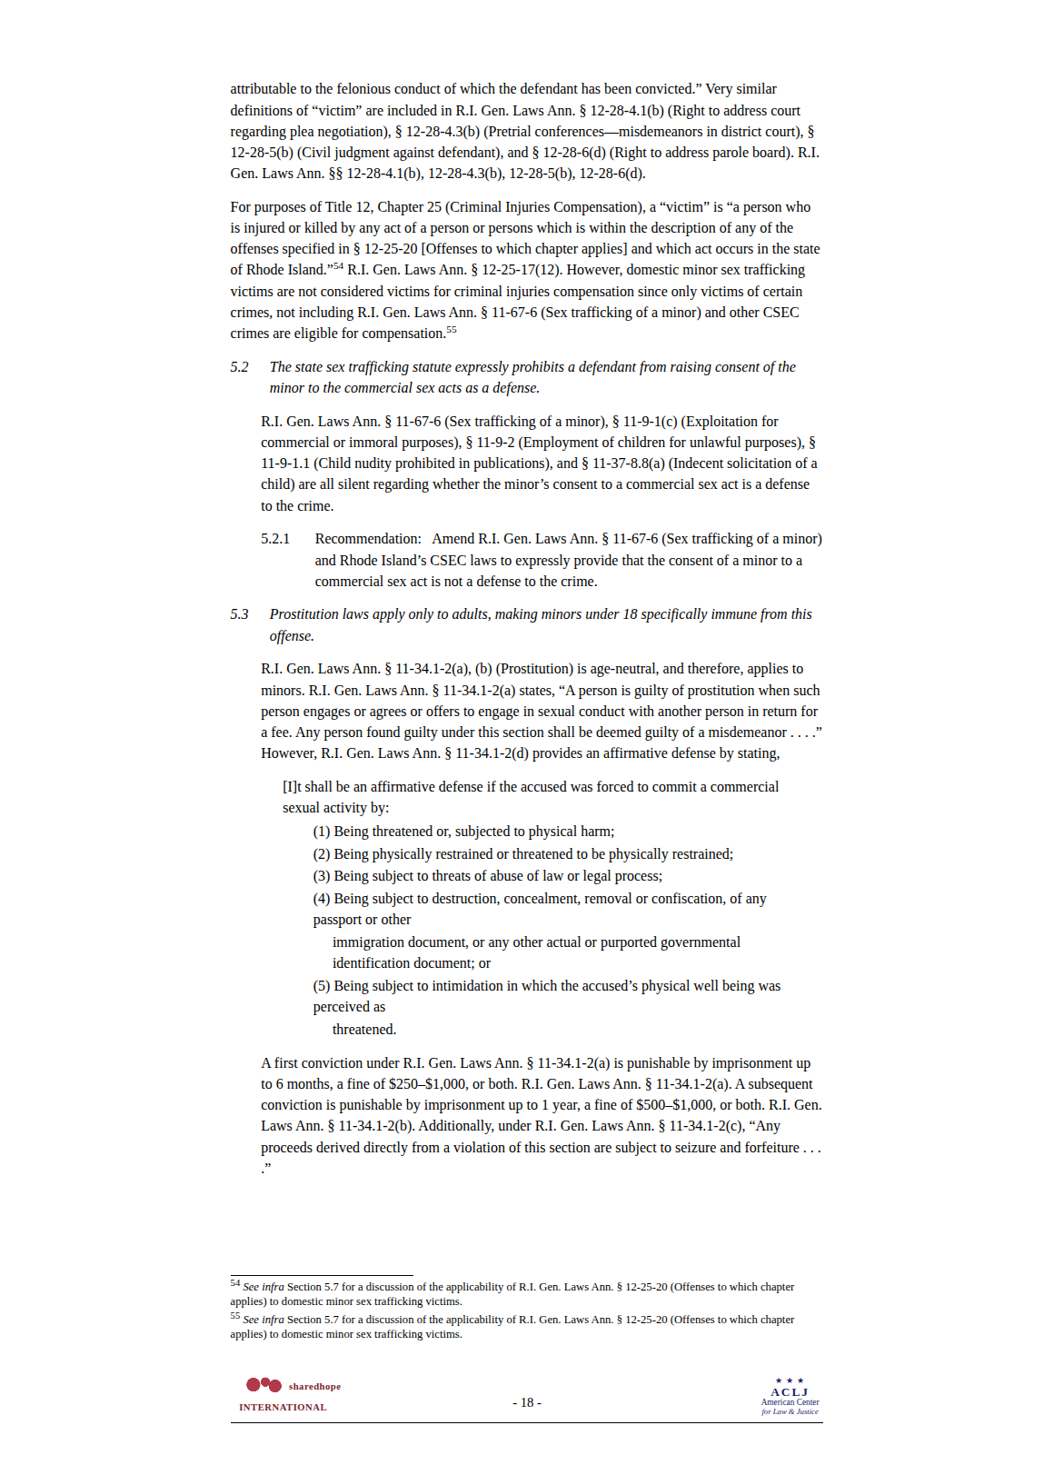attributable to the felonious conduct of which the defendant has been convicted.” Very similar definitions of “victim” are included in R.I. Gen. Laws Ann. § 12-28-4.1(b) (Right to address court regarding plea negotiation), § 12-28-4.3(b) (Pretrial conferences—misdemeanors in district court), § 12-28-5(b) (Civil judgment against defendant), and § 12-28-6(d) (Right to address parole board). R.I. Gen. Laws Ann. §§ 12-28-4.1(b), 12-28-4.3(b), 12-28-5(b), 12-28-6(d).
For purposes of Title 12, Chapter 25 (Criminal Injuries Compensation), a “victim” is “a person who is injured or killed by any act of a person or persons which is within the description of any of the offenses specified in § 12-25-20 [Offenses to which chapter applies] and which act occurs in the state of Rhode Island.”54 R.I. Gen. Laws Ann. § 12-25-17(12). However, domestic minor sex trafficking victims are not considered victims for criminal injuries compensation since only victims of certain crimes, not including R.I. Gen. Laws Ann. § 11-67-6 (Sex trafficking of a minor) and other CSEC crimes are eligible for compensation.55
5.2
The state sex trafficking statute expressly prohibits a defendant from raising consent of the minor to the commercial sex acts as a defense.
R.I. Gen. Laws Ann. § 11-67-6 (Sex trafficking of a minor), § 11-9-1(c) (Exploitation for commercial or immoral purposes), § 11-9-2 (Employment of children for unlawful purposes), § 11-9-1.1 (Child nudity prohibited in publications), and § 11-37-8.8(a) (Indecent solicitation of a child) are all silent regarding whether the minor’s consent to a commercial sex act is a defense to the crime.
5.2.1
Recommendation: Amend R.I. Gen. Laws Ann. § 11-67-6 (Sex trafficking of a minor) and Rhode Island’s CSEC laws to expressly provide that the consent of a minor to a commercial sex act is not a defense to the crime.
5.3
Prostitution laws apply only to adults, making minors under 18 specifically immune from this offense.
R.I. Gen. Laws Ann. § 11-34.1-2(a), (b) (Prostitution) is age-neutral, and therefore, applies to minors. R.I. Gen. Laws Ann. § 11-34.1-2(a) states, “A person is guilty of prostitution when such person engages or agrees or offers to engage in sexual conduct with another person in return for a fee. Any person found guilty under this section shall be deemed guilty of a misdemeanor . . . .” However, R.I. Gen. Laws Ann. § 11-34.1-2(d) provides an affirmative defense by stating,
[I]t shall be an affirmative defense if the accused was forced to commit a commercial sexual activity by:
(1) Being threatened or, subjected to physical harm;
(2) Being physically restrained or threatened to be physically restrained;
(3) Being subject to threats of abuse of law or legal process;
(4) Being subject to destruction, concealment, removal or confiscation, of any passport or other
immigration document, or any other actual or purported governmental identification document; or
(5) Being subject to intimidation in which the accused’s physical well being was perceived as
threatened.
A first conviction under R.I. Gen. Laws Ann. § 11-34.1-2(a) is punishable by imprisonment up to 6 months, a fine of $250–$1,000, or both. R.I. Gen. Laws Ann. § 11-34.1-2(a). A subsequent conviction is punishable by imprisonment up to 1 year, a fine of $500–$1,000, or both. R.I. Gen. Laws Ann. § 11-34.1-2(b). Additionally, under R.I. Gen. Laws Ann. § 11-34.1-2(c), “Any proceeds derived directly from a violation of this section are subject to seizure and forfeiture . . . .”
54 See infra Section 5.7 for a discussion of the applicability of R.I. Gen. Laws Ann. § 12-25-20 (Offenses to which chapter applies) to domestic minor sex trafficking victims.
55 See infra Section 5.7 for a discussion of the applicability of R.I. Gen. Laws Ann. § 12-25-20 (Offenses to which chapter applies) to domestic minor sex trafficking victims.
sharedhope
INTERNATIONAL
- 18 -
★ ★ ★
ACLJ
American Center
for Law & Justice